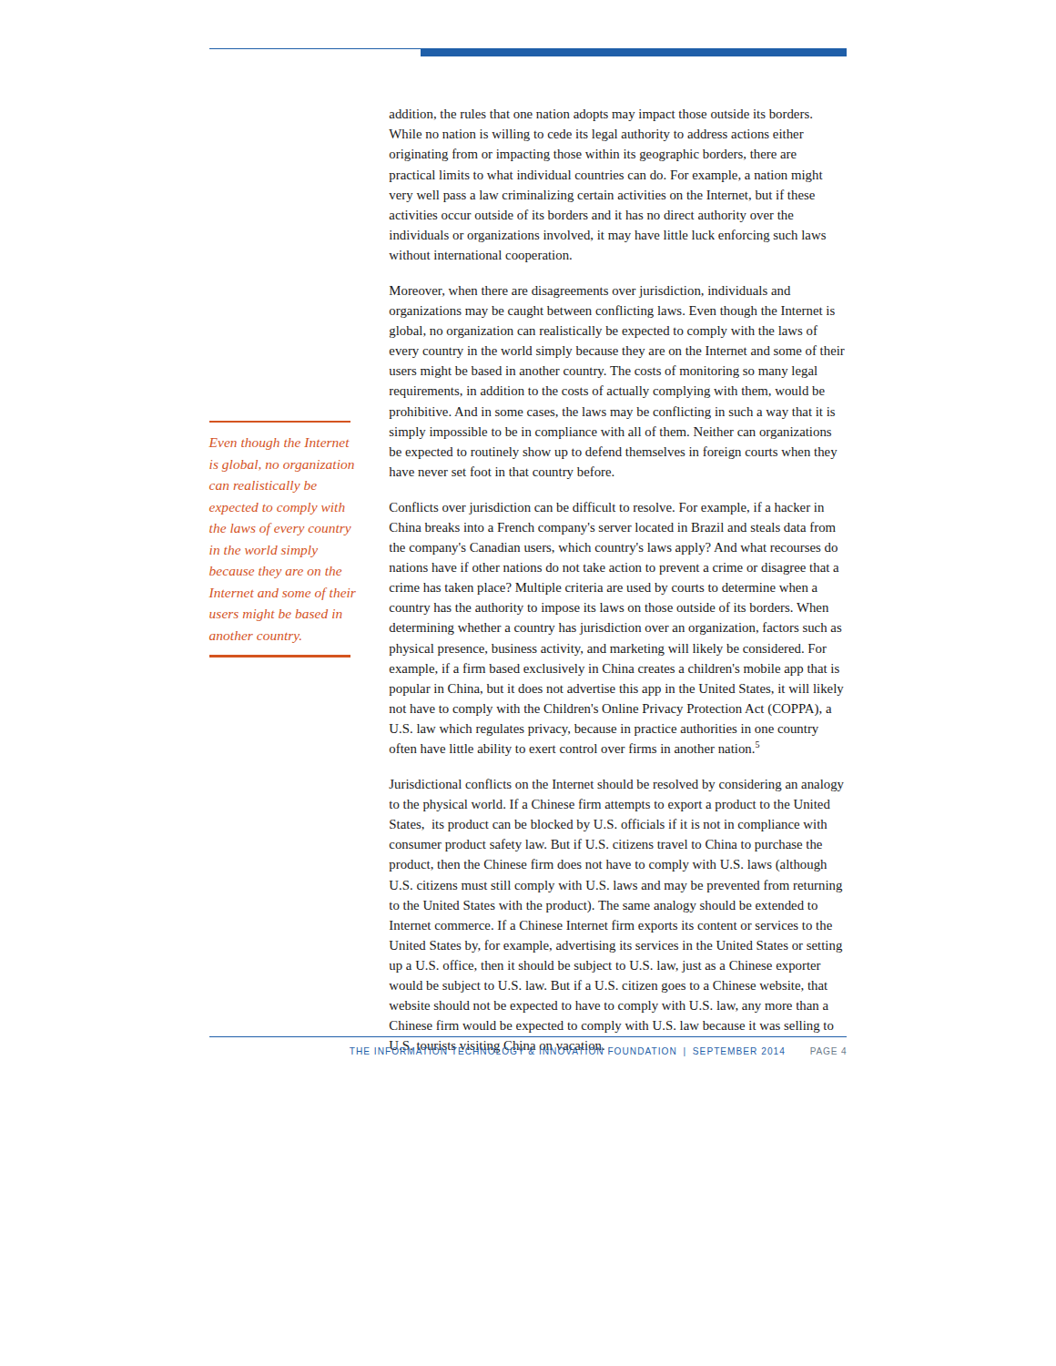Even though the Internet is global, no organization can realistically be expected to comply with the laws of every country in the world simply because they are on the Internet and some of their users might be based in another country.
addition, the rules that one nation adopts may impact those outside its borders. While no nation is willing to cede its legal authority to address actions either originating from or impacting those within its geographic borders, there are practical limits to what individual countries can do. For example, a nation might very well pass a law criminalizing certain activities on the Internet, but if these activities occur outside of its borders and it has no direct authority over the individuals or organizations involved, it may have little luck enforcing such laws without international cooperation.
Moreover, when there are disagreements over jurisdiction, individuals and organizations may be caught between conflicting laws. Even though the Internet is global, no organization can realistically be expected to comply with the laws of every country in the world simply because they are on the Internet and some of their users might be based in another country. The costs of monitoring so many legal requirements, in addition to the costs of actually complying with them, would be prohibitive. And in some cases, the laws may be conflicting in such a way that it is simply impossible to be in compliance with all of them. Neither can organizations be expected to routinely show up to defend themselves in foreign courts when they have never set foot in that country before.
Conflicts over jurisdiction can be difficult to resolve. For example, if a hacker in China breaks into a French company's server located in Brazil and steals data from the company's Canadian users, which country's laws apply? And what recourses do nations have if other nations do not take action to prevent a crime or disagree that a crime has taken place? Multiple criteria are used by courts to determine when a country has the authority to impose its laws on those outside of its borders. When determining whether a country has jurisdiction over an organization, factors such as physical presence, business activity, and marketing will likely be considered. For example, if a firm based exclusively in China creates a children's mobile app that is popular in China, but it does not advertise this app in the United States, it will likely not have to comply with the Children's Online Privacy Protection Act (COPPA), a U.S. law which regulates privacy, because in practice authorities in one country often have little ability to exert control over firms in another nation.5
Jurisdictional conflicts on the Internet should be resolved by considering an analogy to the physical world. If a Chinese firm attempts to export a product to the United States, its product can be blocked by U.S. officials if it is not in compliance with consumer product safety law. But if U.S. citizens travel to China to purchase the product, then the Chinese firm does not have to comply with U.S. laws (although U.S. citizens must still comply with U.S. laws and may be prevented from returning to the United States with the product). The same analogy should be extended to Internet commerce. If a Chinese Internet firm exports its content or services to the United States by, for example, advertising its services in the United States or setting up a U.S. office, then it should be subject to U.S. law, just as a Chinese exporter would be subject to U.S. law. But if a U.S. citizen goes to a Chinese website, that website should not be expected to have to comply with U.S. law, any more than a Chinese firm would be expected to comply with U.S. law because it was selling to U.S. tourists visiting China on vacation.
THE INFORMATION TECHNOLOGY & INNOVATION FOUNDATION|SEPTEMBER 2014PAGE 4